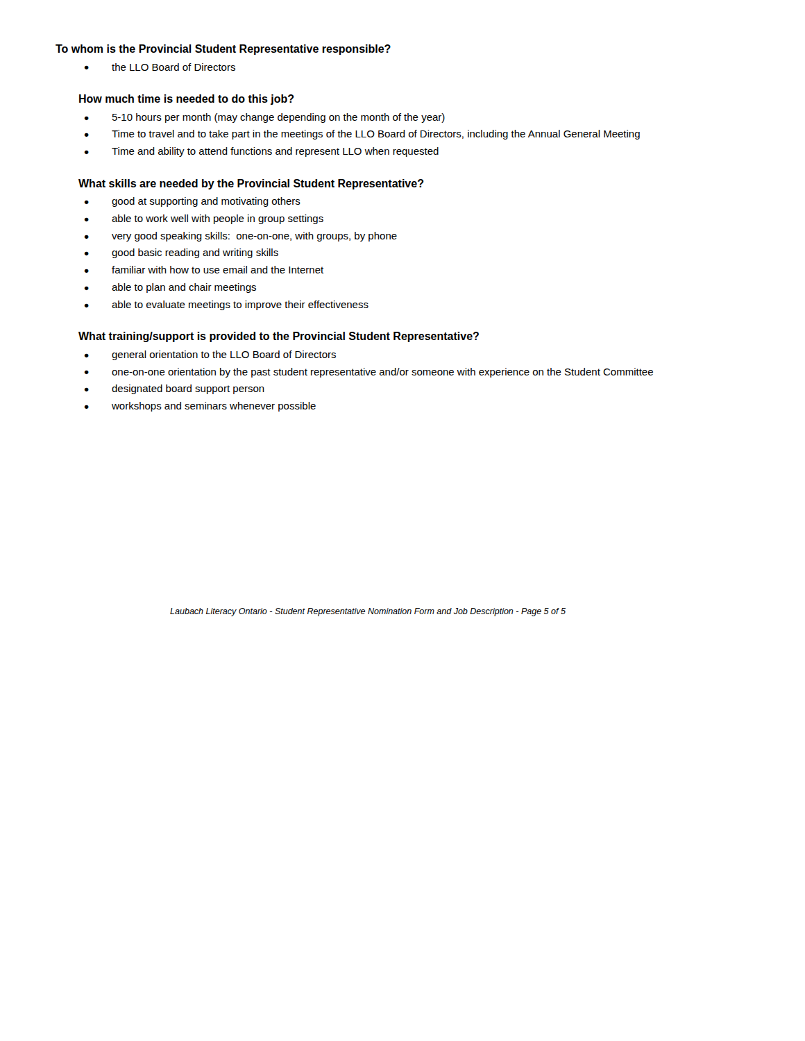To whom is the Provincial Student Representative responsible?
the LLO Board of Directors
How much time is needed to do this job?
5-10 hours per month (may change depending on the month of the year)
Time to travel and to take part in the meetings of the LLO Board of Directors, including the Annual General Meeting
Time and ability to attend functions and represent LLO when requested
What skills are needed by the Provincial Student Representative?
good at supporting and motivating others
able to work well with people in group settings
very good speaking skills: one-on-one, with groups, by phone
good basic reading and writing skills
familiar with how to use email and the Internet
able to plan and chair meetings
able to evaluate meetings to improve their effectiveness
What training/support is provided to the Provincial Student Representative?
general orientation to the LLO Board of Directors
one-on-one orientation by the past student representative and/or someone with experience on the Student Committee
designated board support person
workshops and seminars whenever possible
Laubach Literacy Ontario - Student Representative Nomination Form and Job Description - Page 5 of 5